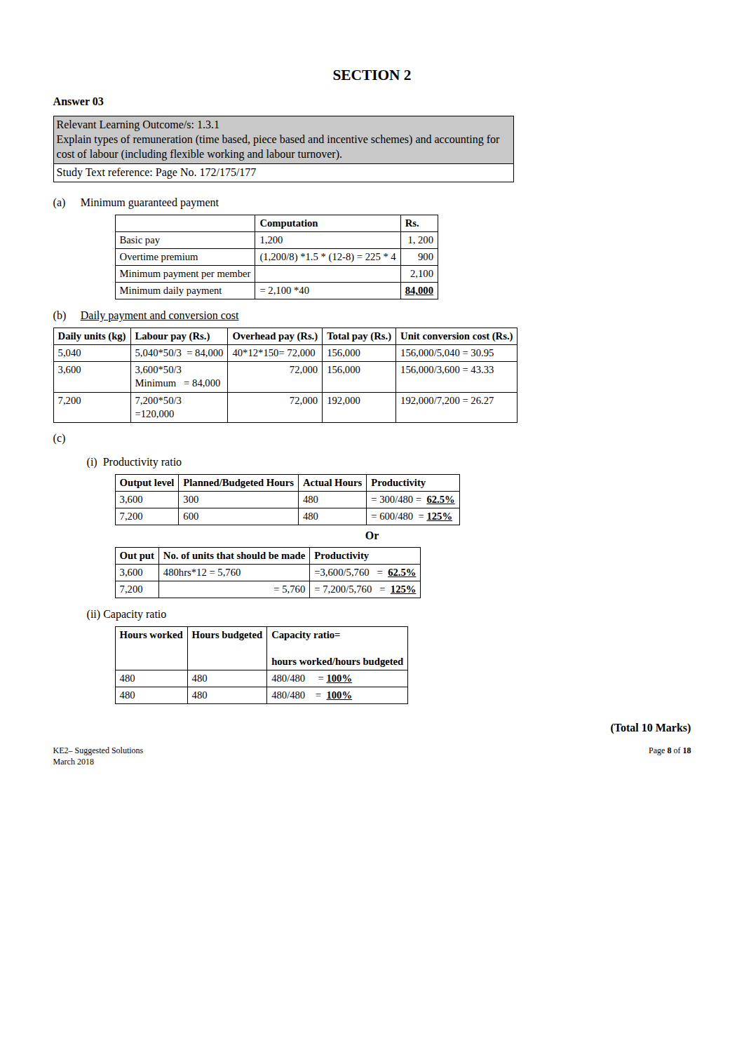SECTION 2
Answer 03
Relevant Learning Outcome/s: 1.3.1
Explain types of remuneration (time based, piece based and incentive schemes) and accounting for cost of labour (including flexible working and labour turnover).
Study Text reference: Page No. 172/175/177
(a) Minimum guaranteed payment
| | Computation | Rs. |
| Basic pay | 1,200 | 1, 200 |
| Overtime premium | (1,200/8) *1.5 * (12-8) = 225 * 4 | 900 |
| Minimum payment per member | | 2,100 |
| Minimum daily payment | = 2,100 *40 | 84,000 |
(b) Daily payment and conversion cost
| Daily units (kg) | Labour pay (Rs.) | Overhead pay (Rs.) | Total pay (Rs.) | Unit conversion cost (Rs.) |
| --- | --- | --- | --- | --- |
| 5,040 | 5,040*50/3 = 84,000 | 40*12*150= 72,000 | 156,000 | 156,000/5,040 = 30.95 |
| 3,600 | 3,600*50/3 Minimum = 84,000 | 72,000 | 156,000 | 156,000/3,600 = 43.33 |
| 7,200 | 7,200*50/3 =120,000 | 72,000 | 192,000 | 192,000/7,200 = 26.27 |
(c)
(i) Productivity ratio
| Output level | Planned/Budgeted Hours | Actual Hours | Productivity |
| --- | --- | --- | --- |
| 3,600 | 300 | 480 | = 300/480 = 62.5% |
| 7,200 | 600 | 480 | = 600/480 = 125% |
Or
| Out put | No. of units that should be made | Productivity |
| --- | --- | --- |
| 3,600 | 480hrs*12 = 5,760 | =3,600/5,760 = 62.5% |
| 7,200 | = 5,760 | = 7,200/5,760 = 125% |
(ii) Capacity ratio
| Hours worked | Hours budgeted | Capacity ratio= hours worked/hours budgeted |
| --- | --- | --- |
| 480 | 480 | 480/480 = 100% |
| 480 | 480 | 480/480 = 100% |
(Total 10 Marks)
KE2– Suggested Solutions
March 2018
Page 8 of 18